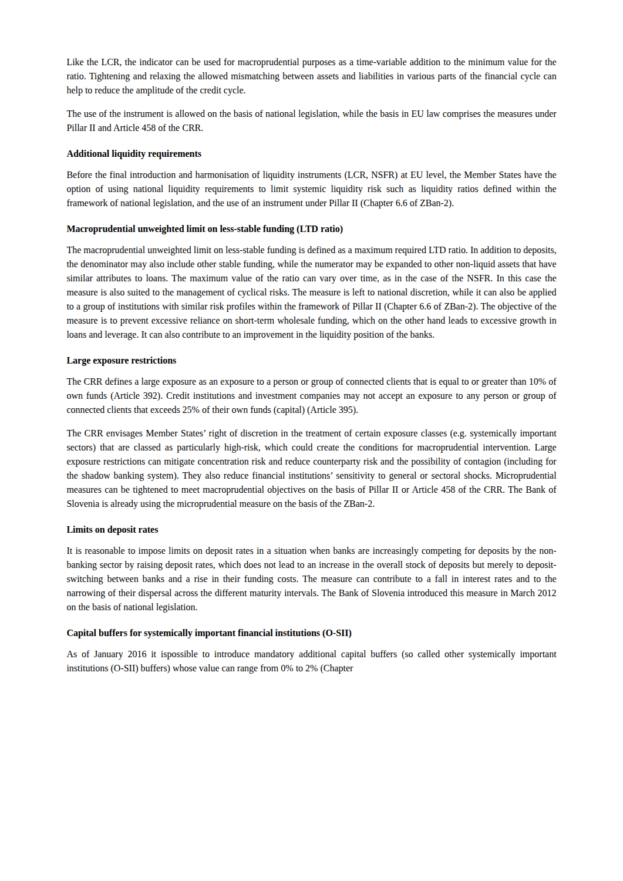Like the LCR, the indicator can be used for macroprudential purposes as a time-variable addition to the minimum value for the ratio. Tightening and relaxing the allowed mismatching between assets and liabilities in various parts of the financial cycle can help to reduce the amplitude of the credit cycle.
The use of the instrument is allowed on the basis of national legislation, while the basis in EU law comprises the measures under Pillar II and Article 458 of the CRR.
Additional liquidity requirements
Before the final introduction and harmonisation of liquidity instruments (LCR, NSFR) at EU level, the Member States have the option of using national liquidity requirements to limit systemic liquidity risk such as liquidity ratios defined within the framework of national legislation, and the use of an instrument under Pillar II (Chapter 6.6 of ZBan-2).
Macroprudential unweighted limit on less-stable funding (LTD ratio)
The macroprudential unweighted limit on less-stable funding is defined as a maximum required LTD ratio. In addition to deposits, the denominator may also include other stable funding, while the numerator may be expanded to other non-liquid assets that have similar attributes to loans. The maximum value of the ratio can vary over time, as in the case of the NSFR. In this case the measure is also suited to the management of cyclical risks. The measure is left to national discretion, while it can also be applied to a group of institutions with similar risk profiles within the framework of Pillar II (Chapter 6.6 of ZBan-2). The objective of the measure is to prevent excessive reliance on short-term wholesale funding, which on the other hand leads to excessive growth in loans and leverage. It can also contribute to an improvement in the liquidity position of the banks.
Large exposure restrictions
The CRR defines a large exposure as an exposure to a person or group of connected clients that is equal to or greater than 10% of own funds (Article 392). Credit institutions and investment companies may not accept an exposure to any person or group of connected clients that exceeds 25% of their own funds (capital) (Article 395).
The CRR envisages Member States’ right of discretion in the treatment of certain exposure classes (e.g. systemically important sectors) that are classed as particularly high-risk, which could create the conditions for macroprudential intervention. Large exposure restrictions can mitigate concentration risk and reduce counterparty risk and the possibility of contagion (including for the shadow banking system). They also reduce financial institutions’ sensitivity to general or sectoral shocks. Microprudential measures can be tightened to meet macroprudential objectives on the basis of Pillar II or Article 458 of the CRR. The Bank of Slovenia is already using the microprudential measure on the basis of the ZBan-2.
Limits on deposit rates
It is reasonable to impose limits on deposit rates in a situation when banks are increasingly competing for deposits by the non-banking sector by raising deposit rates, which does not lead to an increase in the overall stock of deposits but merely to deposit-switching between banks and a rise in their funding costs. The measure can contribute to a fall in interest rates and to the narrowing of their dispersal across the different maturity intervals. The Bank of Slovenia introduced this measure in March 2012 on the basis of national legislation.
Capital buffers for systemically important financial institutions (O-SII)
As of January 2016 it ispossible to introduce mandatory additional capital buffers (so called other systemically important institutions (O-SII) buffers) whose value can range from 0% to 2% (Chapter